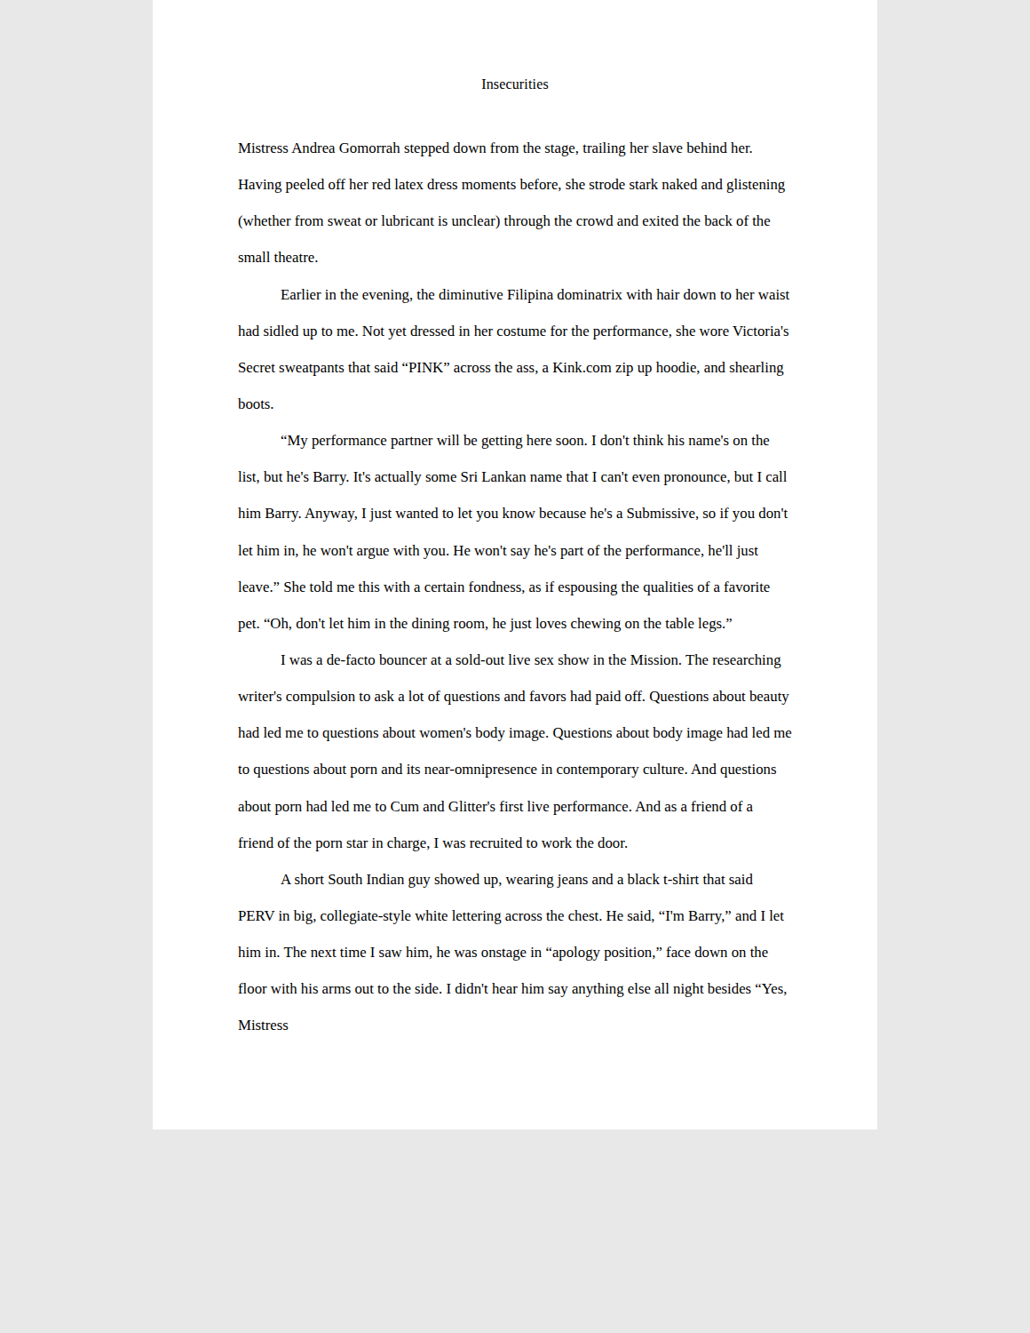Insecurities
Mistress Andrea Gomorrah stepped down from the stage, trailing her slave behind her. Having peeled off her red latex dress moments before, she strode stark naked and glistening (whether from sweat or lubricant is unclear) through the crowd and exited the back of the small theatre.
Earlier in the evening, the diminutive Filipina dominatrix with hair down to her waist had sidled up to me. Not yet dressed in her costume for the performance, she wore Victoria's Secret sweatpants that said “PINK” across the ass, a Kink.com zip up hoodie, and shearling boots.
“My performance partner will be getting here soon. I don't think his name's on the list, but he's Barry. It's actually some Sri Lankan name that I can't even pronounce, but I call him Barry. Anyway, I just wanted to let you know because he's a Submissive, so if you don't let him in, he won't argue with you. He won't say he's part of the performance, he'll just leave.” She told me this with a certain fondness, as if espousing the qualities of a favorite pet. “Oh, don't let him in the dining room, he just loves chewing on the table legs.”
I was a de-facto bouncer at a sold-out live sex show in the Mission. The researching writer's compulsion to ask a lot of questions and favors had paid off. Questions about beauty had led me to questions about women's body image. Questions about body image had led me to questions about porn and its near-omnipresence in contemporary culture. And questions about porn had led me to Cum and Glitter's first live performance. And as a friend of a friend of the porn star in charge, I was recruited to work the door.
A short South Indian guy showed up, wearing jeans and a black t-shirt that said PERV in big, collegiate-style white lettering across the chest. He said, “I'm Barry,” and I let him in. The next time I saw him, he was onstage in “apology position,” face down on the floor with his arms out to the side. I didn't hear him say anything else all night besides “Yes, Mistress